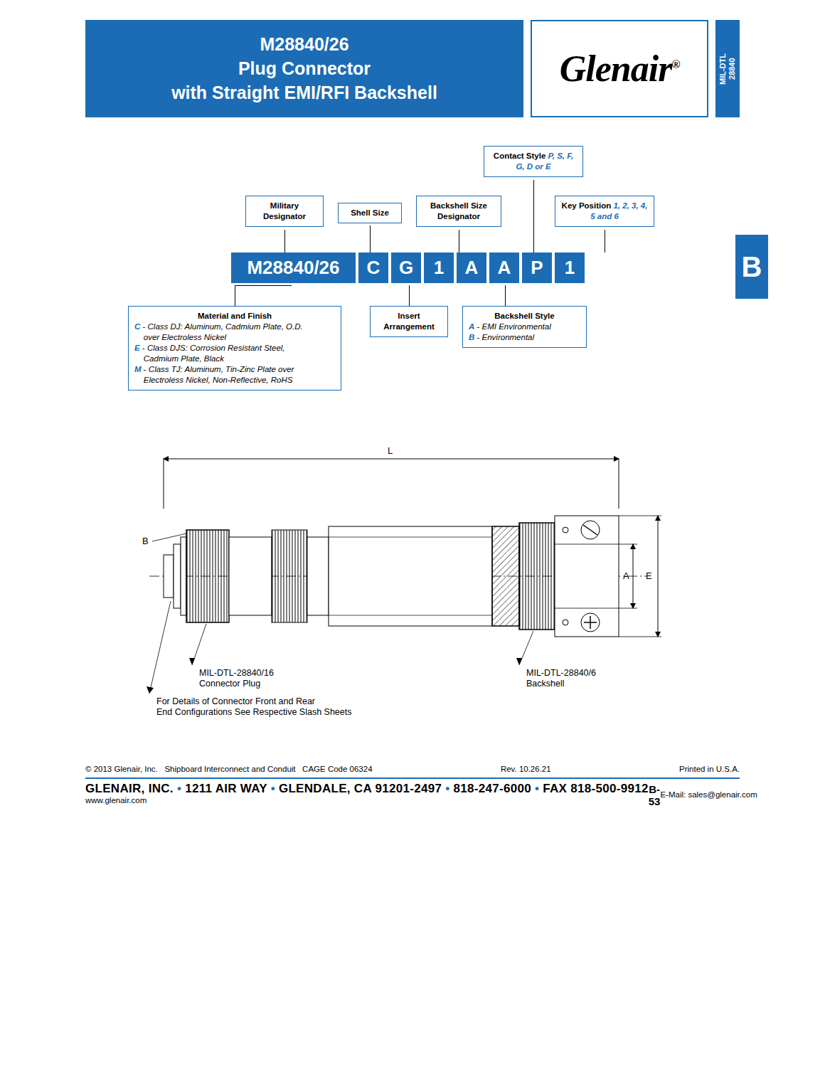M28840/26
Plug Connector
with Straight EMI/RFI Backshell
Glenair®
MIL-DTL
28840
B
Contact Style P, S, F, G, D or E
Military
Designator
Shell Size
Backshell Size
Designator
Key Position 1, 2, 3, 4, 5 and 6
M28840/26
C
G
1
A
A
P
1
Material and Finish C - Class DJ: Aluminum, Cadmium Plate, O.D.
over Electroless Nickel
E - Class DJS: Corrosion Resistant Steel,
Cadmium Plate, Black
M - Class TJ: Aluminum, Tin-Zinc Plate over
Electroless Nickel, Non-Reflective, RoHS
Insert
Arrangement
Backshell Style A - EMI Environmental
B - Environmental
L A E B MIL-DTL-28840/16 Connector Plug MIL-DTL-28840/6 Backshell For Details of Connector Front and Rear End Configurations See Respective Slash Sheets
© 2013 Glenair, Inc. Shipboard Interconnect and Conduit CAGE Code 06324 Rev. 10.26.21 Printed in U.S.A.
GLENAIR, INC. • 1211 AIR WAY • GLENDALE, CA 91201-2497 • 818-247-6000 • FAX 818-500-9912
www.glenair.com
B-53
E-Mail: sales@glenair.com